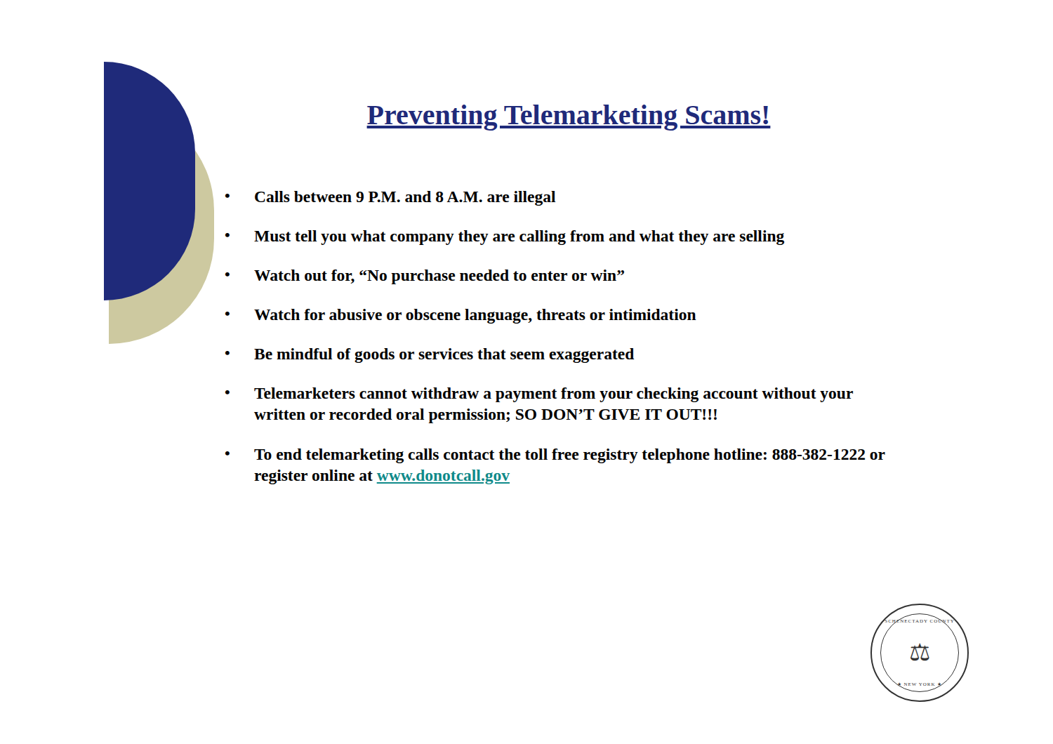Preventing Telemarketing Scams!
Calls between 9 P.M. and 8 A.M. are illegal
Must tell you what company they are calling from and what they are selling
Watch out for, “No purchase needed to enter or win”
Watch for abusive or obscene language, threats or intimidation
Be mindful of goods or services that seem exaggerated
Telemarketers cannot withdraw a payment from your checking account without your written or recorded oral permission; SO DON’T GIVE IT OUT!!!
To end telemarketing calls contact the toll free registry telephone hotline: 888-382-1222 or register online at www.donotcall.gov
SCHENECTADY COUNTY
⚖
★ NEW YORK ★